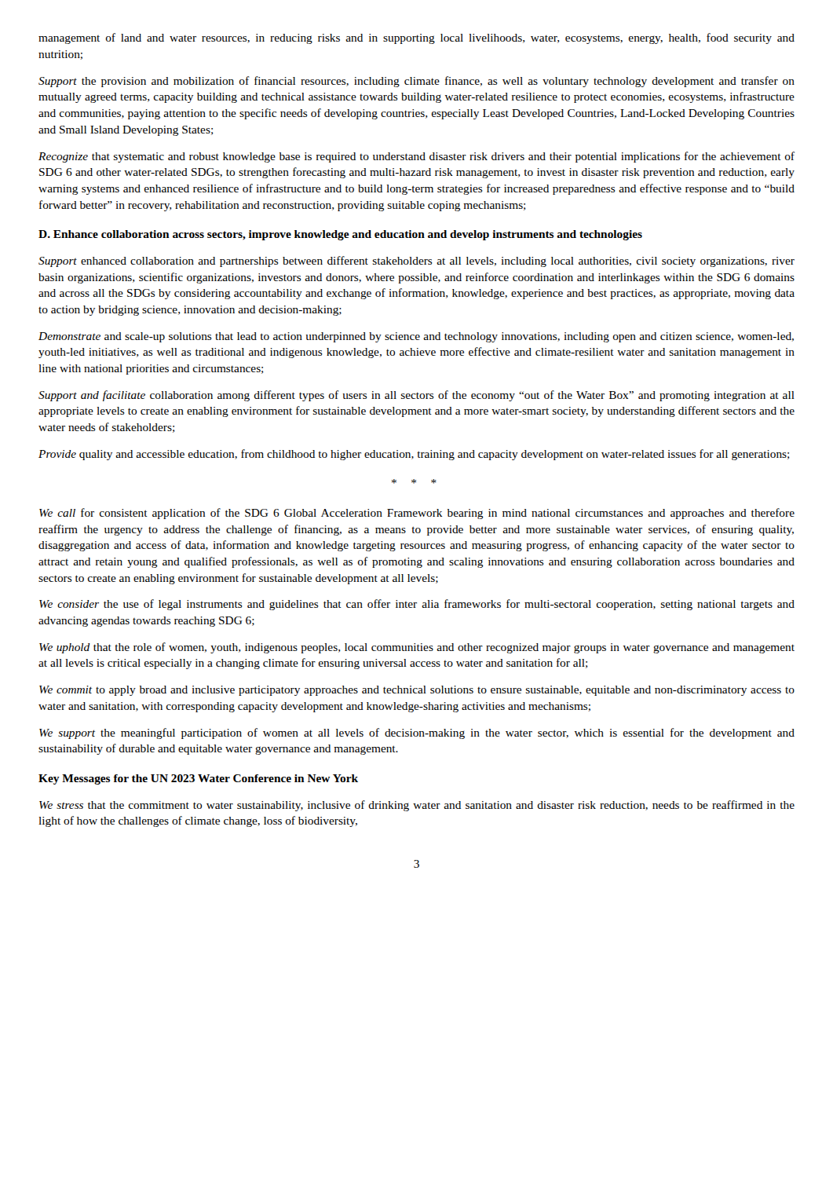management of land and water resources, in reducing risks and in supporting local livelihoods, water, ecosystems, energy, health, food security and nutrition;
Support the provision and mobilization of financial resources, including climate finance, as well as voluntary technology development and transfer on mutually agreed terms, capacity building and technical assistance towards building water-related resilience to protect economies, ecosystems, infrastructure and communities, paying attention to the specific needs of developing countries, especially Least Developed Countries, Land-Locked Developing Countries and Small Island Developing States;
Recognize that systematic and robust knowledge base is required to understand disaster risk drivers and their potential implications for the achievement of SDG 6 and other water-related SDGs, to strengthen forecasting and multi-hazard risk management, to invest in disaster risk prevention and reduction, early warning systems and enhanced resilience of infrastructure and to build long-term strategies for increased preparedness and effective response and to “build forward better” in recovery, rehabilitation and reconstruction, providing suitable coping mechanisms;
D. Enhance collaboration across sectors, improve knowledge and education and develop instruments and technologies
Support enhanced collaboration and partnerships between different stakeholders at all levels, including local authorities, civil society organizations, river basin organizations, scientific organizations, investors and donors, where possible, and reinforce coordination and interlinkages within the SDG 6 domains and across all the SDGs by considering accountability and exchange of information, knowledge, experience and best practices, as appropriate, moving data to action by bridging science, innovation and decision-making;
Demonstrate and scale-up solutions that lead to action underpinned by science and technology innovations, including open and citizen science, women-led, youth-led initiatives, as well as traditional and indigenous knowledge, to achieve more effective and climate-resilient water and sanitation management in line with national priorities and circumstances;
Support and facilitate collaboration among different types of users in all sectors of the economy “out of the Water Box” and promoting integration at all appropriate levels to create an enabling environment for sustainable development and a more water-smart society, by understanding different sectors and the water needs of stakeholders;
Provide quality and accessible education, from childhood to higher education, training and capacity development on water-related issues for all generations;
* * *
We call for consistent application of the SDG 6 Global Acceleration Framework bearing in mind national circumstances and approaches and therefore reaffirm the urgency to address the challenge of financing, as a means to provide better and more sustainable water services, of ensuring quality, disaggregation and access of data, information and knowledge targeting resources and measuring progress, of enhancing capacity of the water sector to attract and retain young and qualified professionals, as well as of promoting and scaling innovations and ensuring collaboration across boundaries and sectors to create an enabling environment for sustainable development at all levels;
We consider the use of legal instruments and guidelines that can offer inter alia frameworks for multi-sectoral cooperation, setting national targets and advancing agendas towards reaching SDG 6;
We uphold that the role of women, youth, indigenous peoples, local communities and other recognized major groups in water governance and management at all levels is critical especially in a changing climate for ensuring universal access to water and sanitation for all;
We commit to apply broad and inclusive participatory approaches and technical solutions to ensure sustainable, equitable and non-discriminatory access to water and sanitation, with corresponding capacity development and knowledge-sharing activities and mechanisms;
We support the meaningful participation of women at all levels of decision-making in the water sector, which is essential for the development and sustainability of durable and equitable water governance and management.
Key Messages for the UN 2023 Water Conference in New York
We stress that the commitment to water sustainability, inclusive of drinking water and sanitation and disaster risk reduction, needs to be reaffirmed in the light of how the challenges of climate change, loss of biodiversity,
3